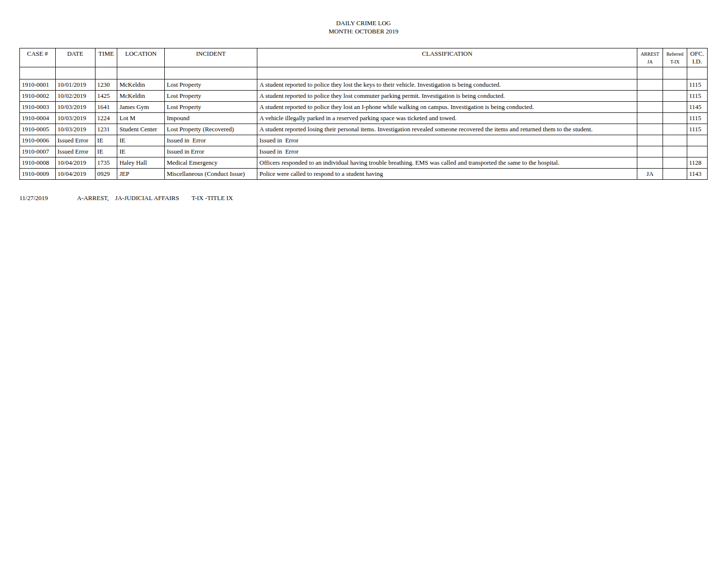DAILY CRIME LOG
MONTH: OCTOBER 2019
| CASE # | DATE | TIME | LOCATION | INCIDENT | CLASSIFICATION | ARREST JA | Referred T-IX | OFC. I.D. |
| --- | --- | --- | --- | --- | --- | --- | --- | --- |
| 1910-0001 | 10/01/2019 | 1230 | McKeldin | Lost Property | A student reported to police they lost the keys to their vehicle. Investigation is being conducted. | | | 1115 |
| 1910-0002 | 10/02/2019 | 1425 | McKeldin | Lost Property | A student reported to police they lost commuter parking permit. Investigation is being conducted. | | | 1115 |
| 1910-0003 | 10/03/2019 | 1641 | James Gym | Lost Property | A student reported to police they lost an I-phone while walking on campus. Investigation is being conducted. | | | 1145 |
| 1910-0004 | 10/03/2019 | 1224 | Lot M | Impound | A vehicle illegally parked in a reserved parking space was ticketed and towed. | | | 1115 |
| 1910-0005 | 10/03/2019 | 1231 | Student Center | Lost Property (Recovered) | A student reported losing their personal items. Investigation revealed someone recovered the items and returned them to the student. | | | 1115 |
| 1910-0006 | Issued Error | IE | IE | Issued in Error | Issued in Error | | | |
| 1910-0007 | Issued Error | IE | IE | Issued in Error | Issued in Error | | | |
| 1910-0008 | 10/04/2019 | 1735 | Haley Hall | Medical Emergency | Officers responded to an individual having trouble breathing. EMS was called and transported the same to the hospital. | | | 1128 |
| 1910-0009 | 10/04/2019 | 0929 | JEP | Miscellaneous (Conduct Issue) | Police were called to respond to a student having | JA | | 1143 |
11/27/2019 A-ARREST, JA-JUDICIAL AFFAIRS T-IX -TITLE IX